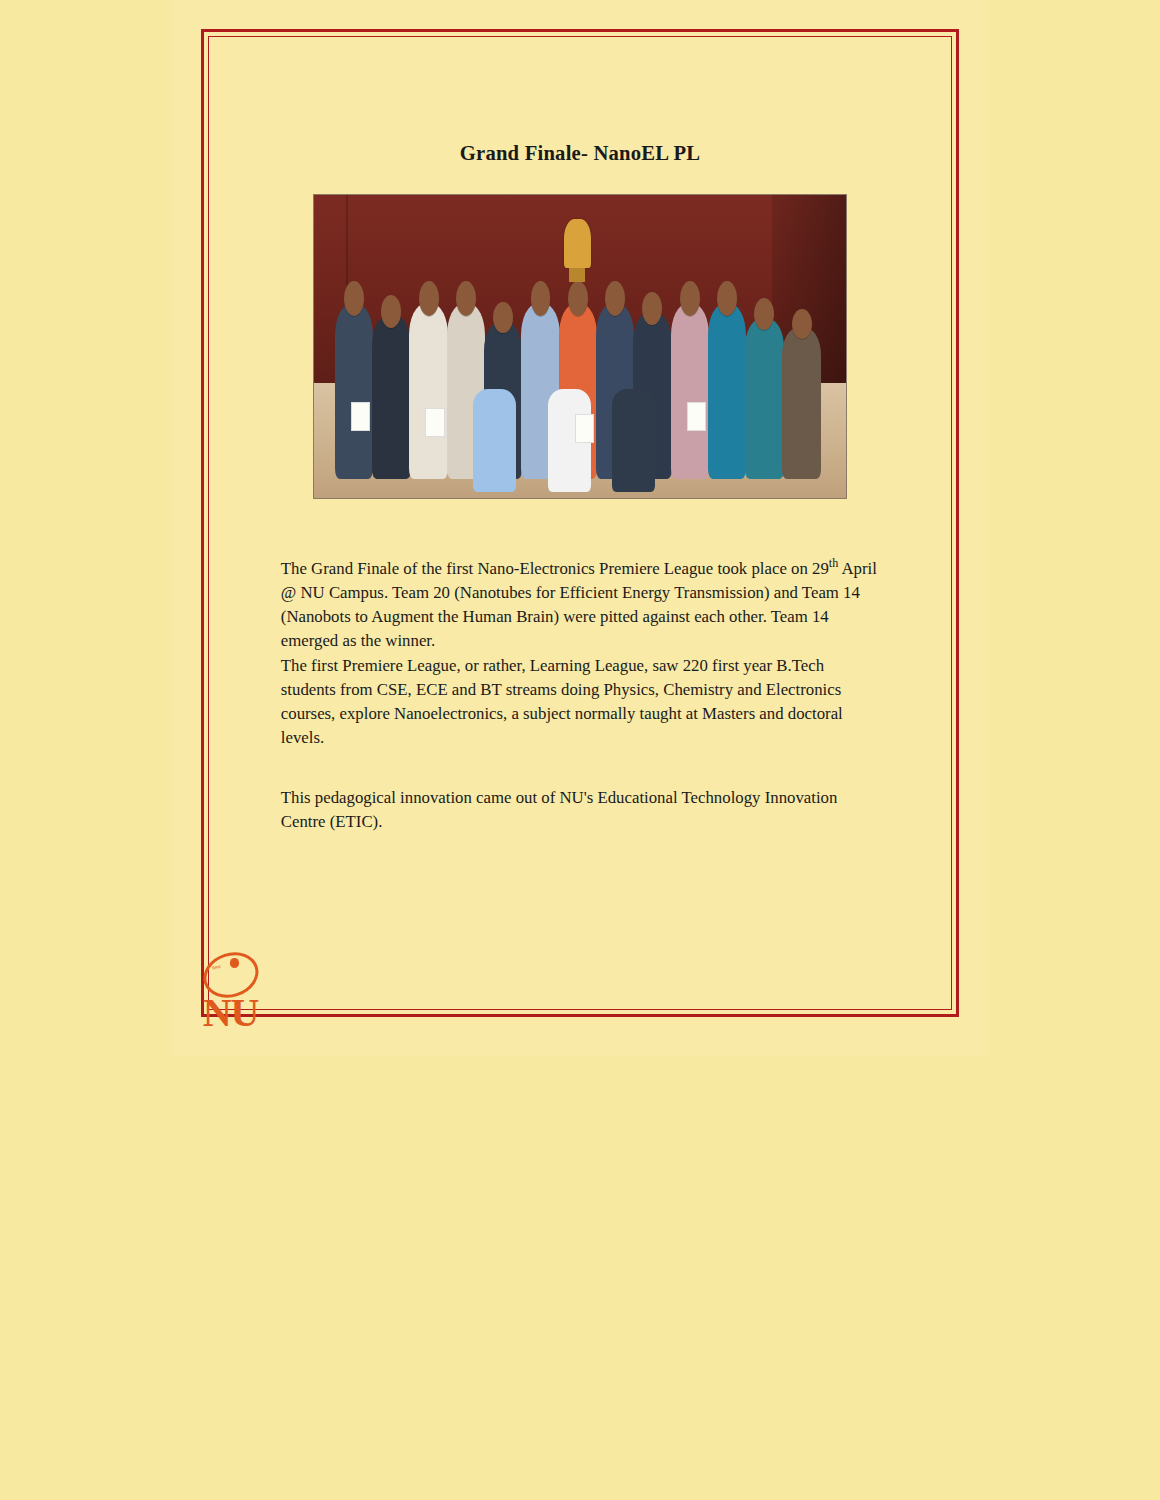Grand Finale- NanoEL PL
The Grand Finale of the first Nano-Electronics Premiere League took place on 29th April @ NU Campus. Team 20 (Nanotubes for Efficient Energy Transmission) and Team 14 (Nanobots to Augment the Human Brain) were pitted against each other. Team 14 emerged as the winner.
The first Premiere League, or rather, Learning League, saw 220 first year B.Tech students from CSE, ECE and BT streams doing Physics, Chemistry and Electronics courses, explore Nanoelectronics, a subject normally taught at Masters and doctoral levels.
This pedagogical innovation came out of NU's Educational Technology Innovation Centre (ETIC).
निरमा
NU